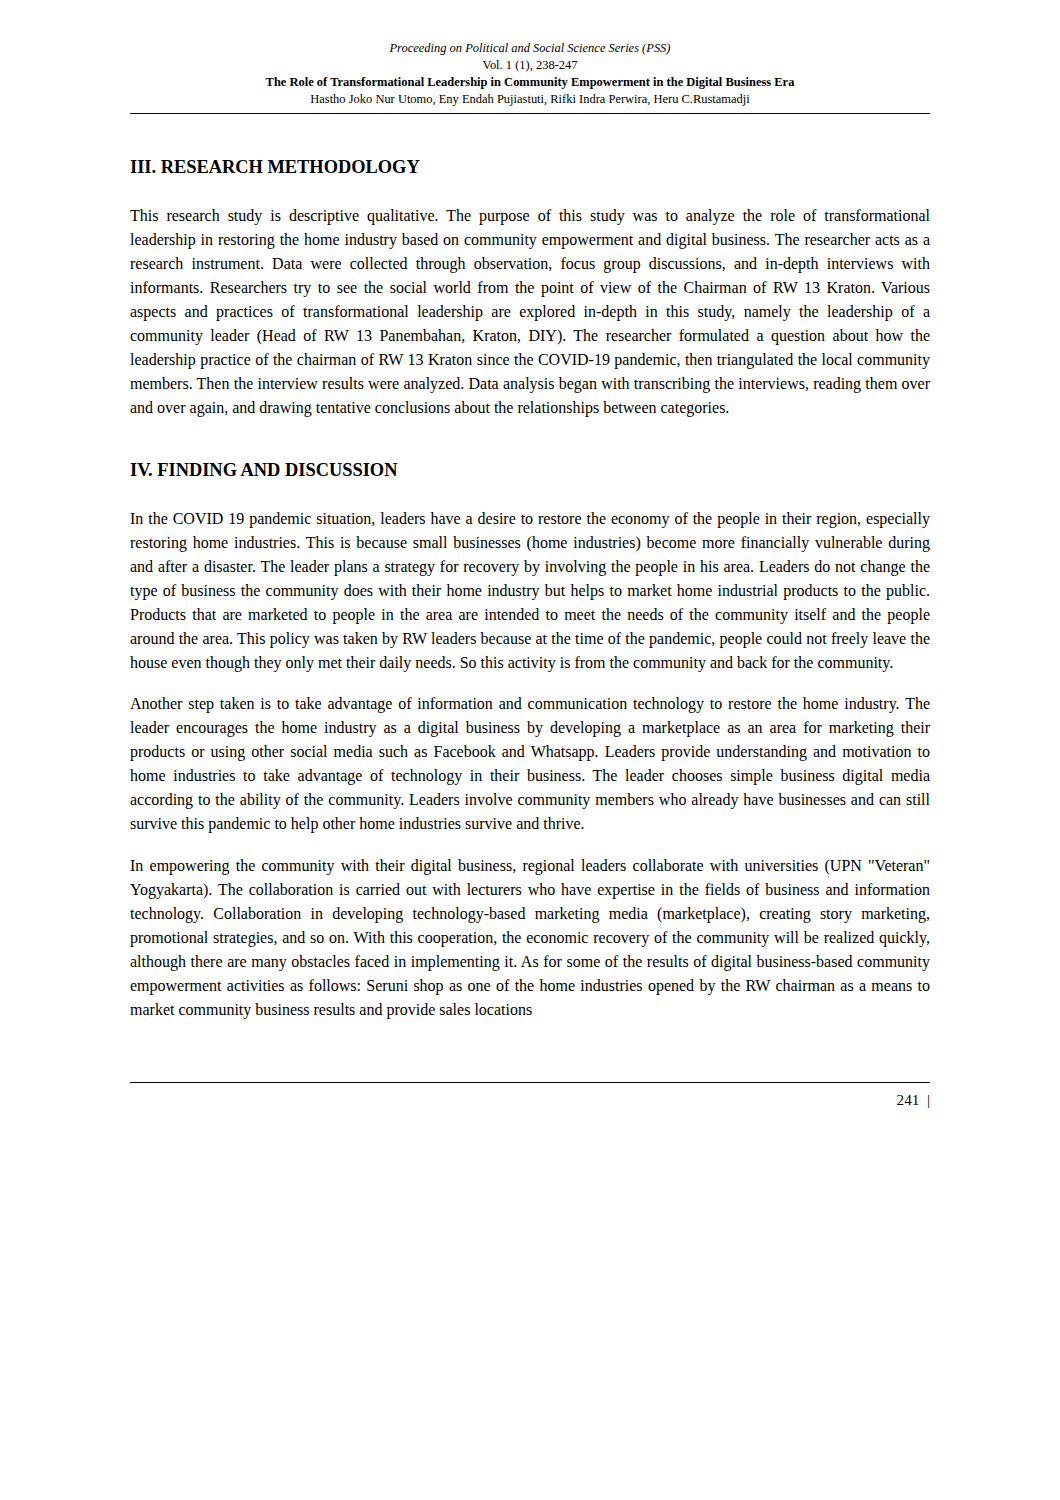Proceeding on Political and Social Science Series (PSS)
Vol. 1 (1), 238-247
The Role of Transformational Leadership in Community Empowerment in the Digital Business Era
Hastho Joko Nur Utomo, Eny Endah Pujiastuti, Rifki Indra Perwira, Heru C.Rustamadji
III. RESEARCH METHODOLOGY
This research study is descriptive qualitative. The purpose of this study was to analyze the role of transformational leadership in restoring the home industry based on community empowerment and digital business. The researcher acts as a research instrument. Data were collected through observation, focus group discussions, and in-depth interviews with informants. Researchers try to see the social world from the point of view of the Chairman of RW 13 Kraton. Various aspects and practices of transformational leadership are explored in-depth in this study, namely the leadership of a community leader (Head of RW 13 Panembahan, Kraton, DIY). The researcher formulated a question about how the leadership practice of the chairman of RW 13 Kraton since the COVID-19 pandemic, then triangulated the local community members. Then the interview results were analyzed. Data analysis began with transcribing the interviews, reading them over and over again, and drawing tentative conclusions about the relationships between categories.
IV. FINDING AND DISCUSSION
In the COVID 19 pandemic situation, leaders have a desire to restore the economy of the people in their region, especially restoring home industries. This is because small businesses (home industries) become more financially vulnerable during and after a disaster. The leader plans a strategy for recovery by involving the people in his area. Leaders do not change the type of business the community does with their home industry but helps to market home industrial products to the public. Products that are marketed to people in the area are intended to meet the needs of the community itself and the people around the area. This policy was taken by RW leaders because at the time of the pandemic, people could not freely leave the house even though they only met their daily needs. So this activity is from the community and back for the community.
Another step taken is to take advantage of information and communication technology to restore the home industry. The leader encourages the home industry as a digital business by developing a marketplace as an area for marketing their products or using other social media such as Facebook and Whatsapp. Leaders provide understanding and motivation to home industries to take advantage of technology in their business. The leader chooses simple business digital media according to the ability of the community. Leaders involve community members who already have businesses and can still survive this pandemic to help other home industries survive and thrive.
In empowering the community with their digital business, regional leaders collaborate with universities (UPN "Veteran" Yogyakarta). The collaboration is carried out with lecturers who have expertise in the fields of business and information technology. Collaboration in developing technology-based marketing media (marketplace), creating story marketing, promotional strategies, and so on. With this cooperation, the economic recovery of the community will be realized quickly, although there are many obstacles faced in implementing it. As for some of the results of digital business-based community empowerment activities as follows: Seruni shop as one of the home industries opened by the RW chairman as a means to market community business results and provide sales locations
241 |